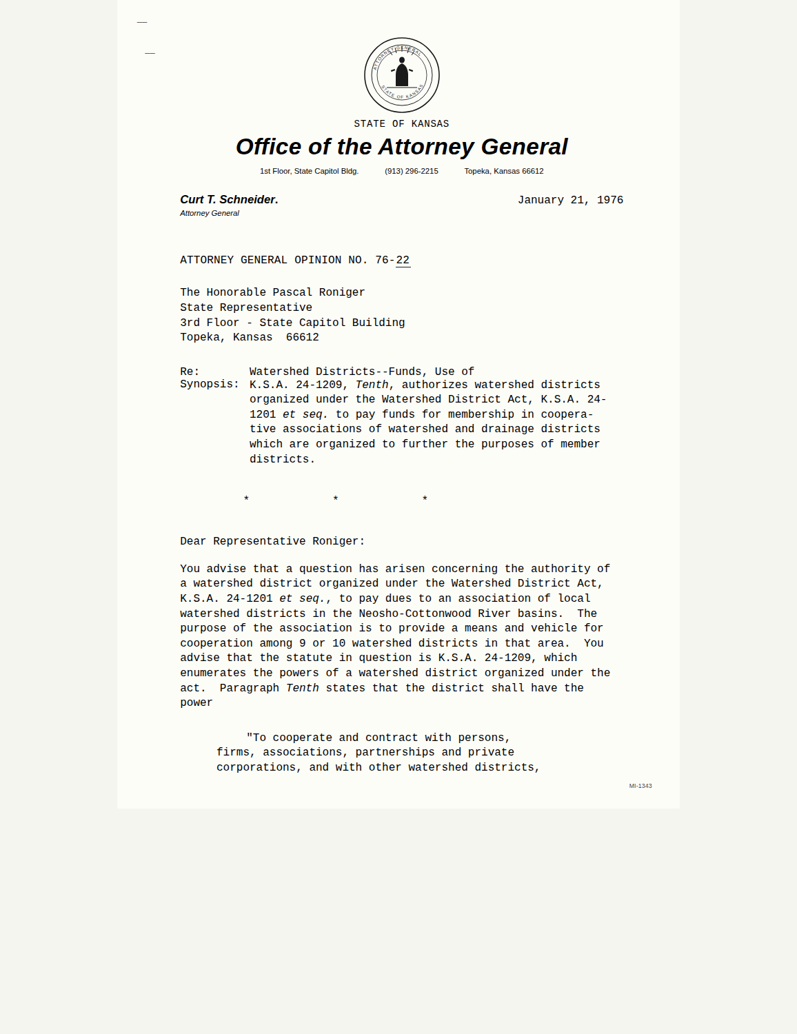—— ——
ATTORNEY GENERAL STATE OF KANSAS
STATE OF KANSAS
Office of the Attorney General
1st Floor, State Capitol Bldg. (913) 296-2215 Topeka, Kansas 66612
Curt T. Schneider.
Attorney General
January 21, 1976
ATTORNEY GENERAL OPINION NO. 76-22
The Honorable Pascal Roniger
State Representative
3rd Floor - State Capitol Building
Topeka, Kansas 66612
| Re: | Watershed Districts--Funds, Use of |
| Synopsis: | K.S.A. 24-1209, Tenth , authorizes watershed districts organized under the Watershed District Act, K.S.A. 24-1201 et seq. to pay funds for membership in coopera- tive associations of watershed and drainage districts which are organized to further the purposes of member districts. |
***
Dear Representative Roniger:
You advise that a question has arisen concerning the authority of a watershed district organized under the Watershed District Act, K.S.A. 24-1201 et seq., to pay dues to an association of local watershed districts in the Neosho-Cottonwood River basins. The purpose of the association is to provide a means and vehicle for cooperation among 9 or 10 watershed districts in that area. You advise that the statute in question is K.S.A. 24-1209, which enumerates the powers of a watershed district organized under the act. Paragraph Tenth states that the district shall have the power
"To cooperate and contract with persons,
firms, associations, partnerships and private
corporations, and with other watershed districts,
MI-1343